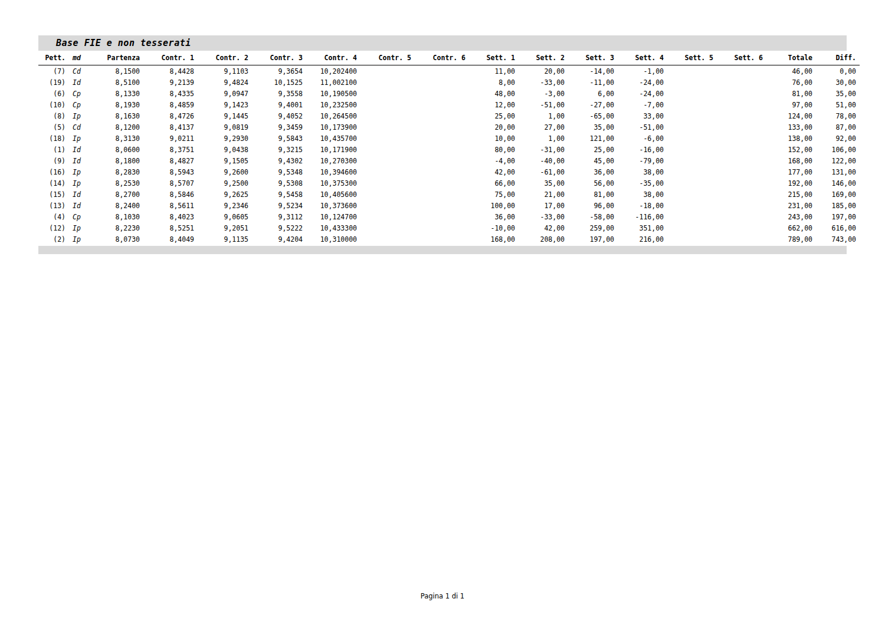Base FIE e non tesserati
| Pett. | md | Partenza | Contr. 1 | Contr. 2 | Contr. 3 | Contr. 4 | Contr. 5 | Contr. 6 | Sett. 1 | Sett. 2 | Sett. 3 | Sett. 4 | Sett. 5 | Sett. 6 | Totale | Diff. |
| --- | --- | --- | --- | --- | --- | --- | --- | --- | --- | --- | --- | --- | --- | --- | --- | --- |
| (7) | Cd | 8,1500 | 8,4428 | 9,1103 | 9,3654 | 10,202400 | | | 11,00 | 20,00 | -14,00 | -1,00 | | | 46,00 | 0,00 |
| (19) | Id | 8,5100 | 9,2139 | 9,4824 | 10,1525 | 11,002100 | | | 8,00 | -33,00 | -11,00 | -24,00 | | | 76,00 | 30,00 |
| (6) | Cp | 8,1330 | 8,4335 | 9,0947 | 9,3558 | 10,190500 | | | 48,00 | -3,00 | 6,00 | -24,00 | | | 81,00 | 35,00 |
| (10) | Cp | 8,1930 | 8,4859 | 9,1423 | 9,4001 | 10,232500 | | | 12,00 | -51,00 | -27,00 | -7,00 | | | 97,00 | 51,00 |
| (8) | Ip | 8,1630 | 8,4726 | 9,1445 | 9,4052 | 10,264500 | | | 25,00 | 1,00 | -65,00 | 33,00 | | | 124,00 | 78,00 |
| (5) | Cd | 8,1200 | 8,4137 | 9,0819 | 9,3459 | 10,173900 | | | 20,00 | 27,00 | 35,00 | -51,00 | | | 133,00 | 87,00 |
| (18) | Ip | 8,3130 | 9,0211 | 9,2930 | 9,5843 | 10,435700 | | | 10,00 | 1,00 | 121,00 | -6,00 | | | 138,00 | 92,00 |
| (1) | Id | 8,0600 | 8,3751 | 9,0438 | 9,3215 | 10,171900 | | | 80,00 | -31,00 | 25,00 | -16,00 | | | 152,00 | 106,00 |
| (9) | Id | 8,1800 | 8,4827 | 9,1505 | 9,4302 | 10,270300 | | | -4,00 | -40,00 | 45,00 | -79,00 | | | 168,00 | 122,00 |
| (16) | Ip | 8,2830 | 8,5943 | 9,2600 | 9,5348 | 10,394600 | | | 42,00 | -61,00 | 36,00 | 38,00 | | | 177,00 | 131,00 |
| (14) | Ip | 8,2530 | 8,5707 | 9,2500 | 9,5308 | 10,375300 | | | 66,00 | 35,00 | 56,00 | -35,00 | | | 192,00 | 146,00 |
| (15) | Id | 8,2700 | 8,5846 | 9,2625 | 9,5458 | 10,405600 | | | 75,00 | 21,00 | 81,00 | 38,00 | | | 215,00 | 169,00 |
| (13) | Id | 8,2400 | 8,5611 | 9,2346 | 9,5234 | 10,373600 | | | 100,00 | 17,00 | 96,00 | -18,00 | | | 231,00 | 185,00 |
| (4) | Cp | 8,1030 | 8,4023 | 9,0605 | 9,3112 | 10,124700 | | | 36,00 | -33,00 | -58,00 | -116,00 | | | 243,00 | 197,00 |
| (12) | Ip | 8,2230 | 8,5251 | 9,2051 | 9,5222 | 10,433300 | | | -10,00 | 42,00 | 259,00 | 351,00 | | | 662,00 | 616,00 |
| (2) | Ip | 8,0730 | 8,4049 | 9,1135 | 9,4204 | 10,310000 | | | 168,00 | 208,00 | 197,00 | 216,00 | | | 789,00 | 743,00 |
Pagina 1 di 1